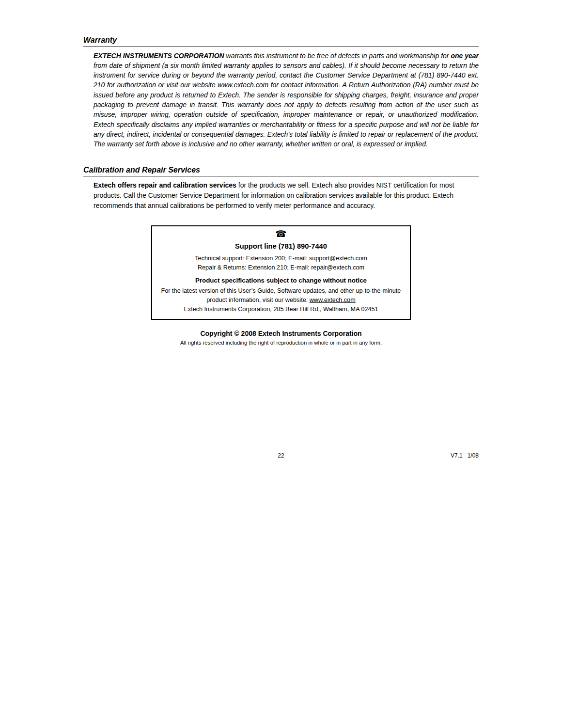Warranty
EXTECH INSTRUMENTS CORPORATION warrants this instrument to be free of defects in parts and workmanship for one year from date of shipment (a six month limited warranty applies to sensors and cables). If it should become necessary to return the instrument for service during or beyond the warranty period, contact the Customer Service Department at (781) 890-7440 ext. 210 for authorization or visit our website www.extech.com for contact information. A Return Authorization (RA) number must be issued before any product is returned to Extech. The sender is responsible for shipping charges, freight, insurance and proper packaging to prevent damage in transit. This warranty does not apply to defects resulting from action of the user such as misuse, improper wiring, operation outside of specification, improper maintenance or repair, or unauthorized modification. Extech specifically disclaims any implied warranties or merchantability or fitness for a specific purpose and will not be liable for any direct, indirect, incidental or consequential damages. Extech's total liability is limited to repair or replacement of the product. The warranty set forth above is inclusive and no other warranty, whether written or oral, is expressed or implied.
Calibration and Repair Services
Extech offers repair and calibration services for the products we sell. Extech also provides NIST certification for most products. Call the Customer Service Department for information on calibration services available for this product. Extech recommends that annual calibrations be performed to verify meter performance and accuracy.
☎
Support line (781) 890-7440
Technical support: Extension 200; E-mail: support@extech.com
Repair & Returns: Extension 210; E-mail: repair@extech.com
Product specifications subject to change without notice
For the latest version of this User’s Guide, Software updates, and other up-to-the-minute product information, visit our website: www.extech.com
Extech Instruments Corporation, 285 Bear Hill Rd., Waltham, MA 02451
Copyright © 2008 Extech Instruments Corporation
All rights reserved including the right of reproduction in whole or in part in any form.
22 V7.1 1/08